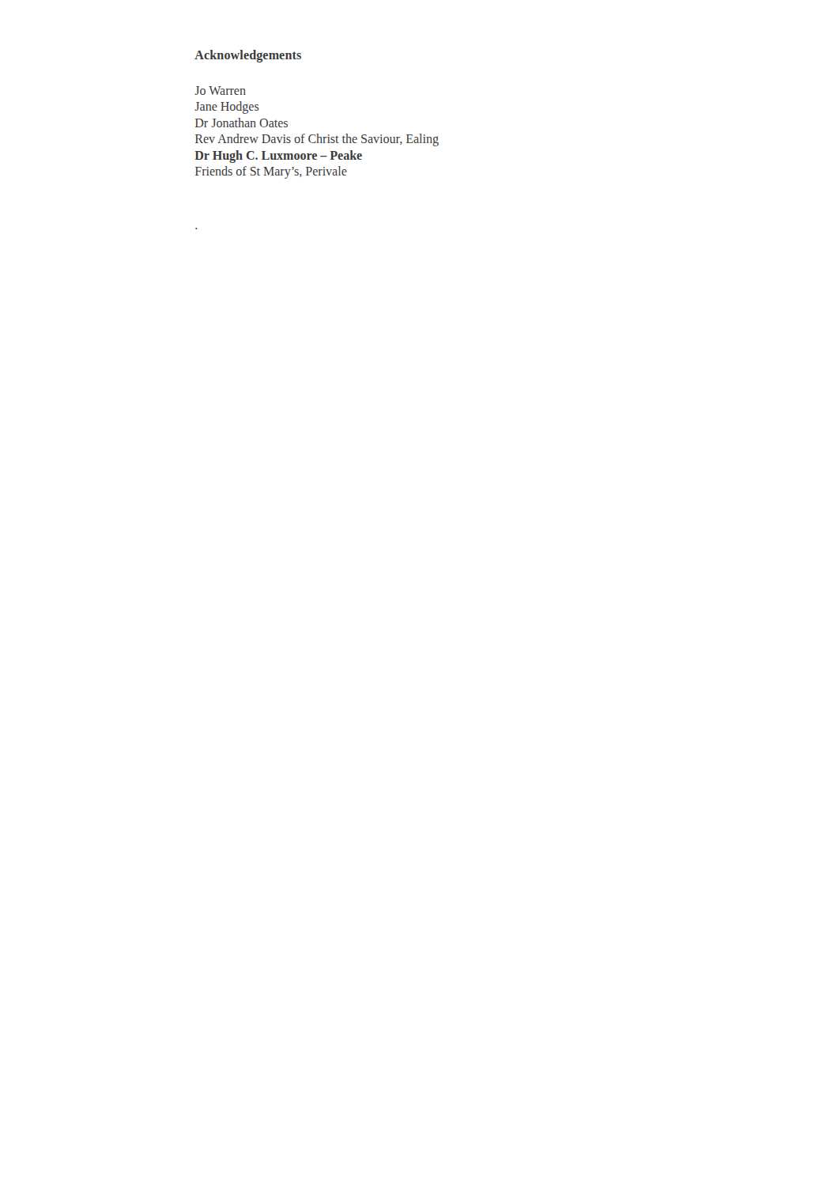Acknowledgements
Jo Warren
Jane Hodges
Dr Jonathan Oates
Rev Andrew Davis of Christ the Saviour, Ealing
Dr Hugh C. Luxmoore – Peake
Friends of St Mary’s, Perivale
.